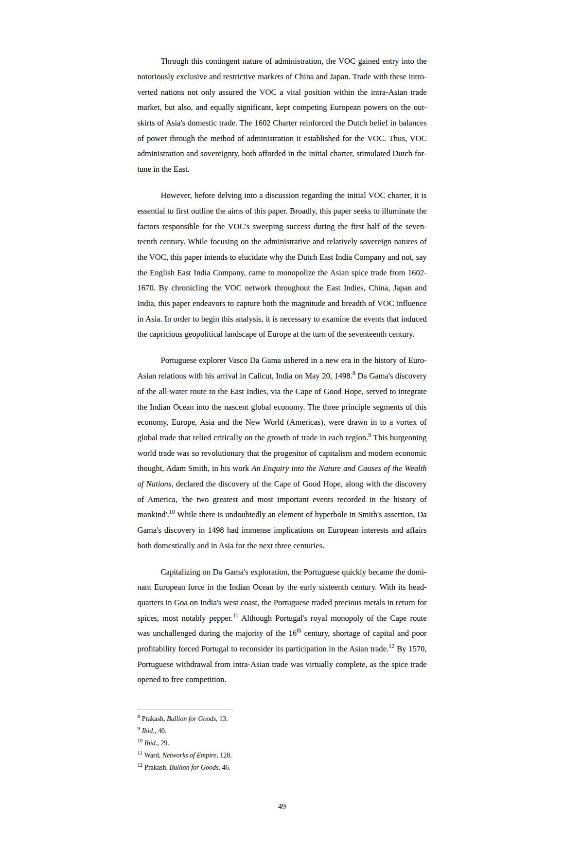Through this contingent nature of administration, the VOC gained entry into the notoriously exclusive and restrictive markets of China and Japan. Trade with these introverted nations not only assured the VOC a vital position within the intra-Asian trade market, but also, and equally significant, kept competing European powers on the outskirts of Asia's domestic trade. The 1602 Charter reinforced the Dutch belief in balances of power through the method of administration it established for the VOC. Thus, VOC administration and sovereignty, both afforded in the initial charter, stimulated Dutch fortune in the East.
However, before delving into a discussion regarding the initial VOC charter, it is essential to first outline the aims of this paper. Broadly, this paper seeks to illuminate the factors responsible for the VOC's sweeping success during the first half of the seventeenth century. While focusing on the administrative and relatively sovereign natures of the VOC, this paper intends to elucidate why the Dutch East India Company and not, say the English East India Company, came to monopolize the Asian spice trade from 1602-1670. By chronicling the VOC network throughout the East Indies, China, Japan and India, this paper endeavors to capture both the magnitude and breadth of VOC influence in Asia. In order to begin this analysis, it is necessary to examine the events that induced the capricious geopolitical landscape of Europe at the turn of the seventeenth century.
Portuguese explorer Vasco Da Gama ushered in a new era in the history of Euro-Asian relations with his arrival in Calicut, India on May 20, 1498.8 Da Gama's discovery of the all-water route to the East Indies, via the Cape of Good Hope, served to integrate the Indian Ocean into the nascent global economy. The three principle segments of this economy, Europe, Asia and the New World (Americas), were drawn in to a vortex of global trade that relied critically on the growth of trade in each region.9 This burgeoning world trade was so revolutionary that the progenitor of capitalism and modern economic thought, Adam Smith, in his work An Enquiry into the Nature and Causes of the Wealth of Nations, declared the discovery of the Cape of Good Hope, along with the discovery of America, 'the two greatest and most important events recorded in the history of mankind'.10 While there is undoubtedly an element of hyperbole in Smith's assertion, Da Gama's discovery in 1498 had immense implications on European interests and affairs both domestically and in Asia for the next three centuries.
Capitalizing on Da Gama's exploration, the Portuguese quickly became the dominant European force in the Indian Ocean by the early sixteenth century. With its headquarters in Goa on India's west coast, the Portuguese traded precious metals in return for spices, most notably pepper.11 Although Portugal's royal monopoly of the Cape route was unchallenged during the majority of the 16th century, shortage of capital and poor profitability forced Portugal to reconsider its participation in the Asian trade.12 By 1570, Portuguese withdrawal from intra-Asian trade was virtually complete, as the spice trade opened to free competition.
8 Prakash, Bullion for Goods, 13.
9 Ibid., 40.
10 Ibid., 29.
11 Ward, Networks of Empire, 128.
12 Prakash, Bullion for Goods, 46.
49